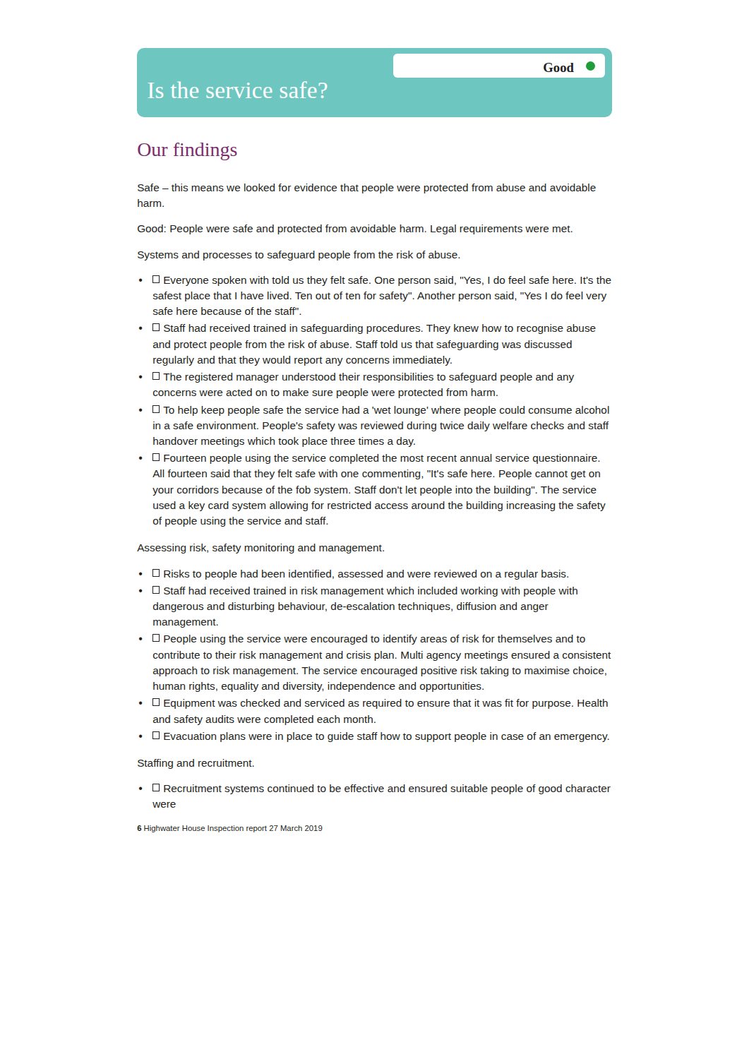Good
Is the service safe?
Our findings
Safe – this means we looked for evidence that people were protected from abuse and avoidable harm.
Good: People were safe and protected from avoidable harm. Legal requirements were met.
Systems and processes to safeguard people from the risk of abuse.
Everyone spoken with told us they felt safe. One person said, "Yes, I do feel safe here. It's the safest place that I have lived. Ten out of ten for safety". Another person said, "Yes I do feel very safe here because of the staff".
Staff had received trained in safeguarding procedures. They knew how to recognise abuse and protect people from the risk of abuse. Staff told us that safeguarding was discussed regularly and that they would report any concerns immediately.
The registered manager understood their responsibilities to safeguard people and any concerns were acted on to make sure people were protected from harm.
To help keep people safe the service had a 'wet lounge' where people could consume alcohol in a safe environment. People's safety was reviewed during twice daily welfare checks and staff handover meetings which took place three times a day.
Fourteen people using the service completed the most recent annual service questionnaire. All fourteen said that they felt safe with one commenting, "It's safe here. People cannot get on your corridors because of the fob system. Staff don't let people into the building". The service used a key card system allowing for restricted access around the building increasing the safety of people using the service and staff.
Assessing risk, safety monitoring and management.
Risks to people had been identified, assessed and were reviewed on a regular basis.
Staff had received trained in risk management which included working with people with dangerous and disturbing behaviour, de-escalation techniques, diffusion and anger management.
People using the service were encouraged to identify areas of risk for themselves and to contribute to their risk management and crisis plan. Multi agency meetings ensured a consistent approach to risk management. The service encouraged positive risk taking to maximise choice, human rights, equality and diversity, independence and opportunities.
Equipment was checked and serviced as required to ensure that it was fit for purpose. Health and safety audits were completed each month.
Evacuation plans were in place to guide staff how to support people in case of an emergency.
Staffing and recruitment.
Recruitment systems continued to be effective and ensured suitable people of good character were
6 Highwater House Inspection report 27 March 2019